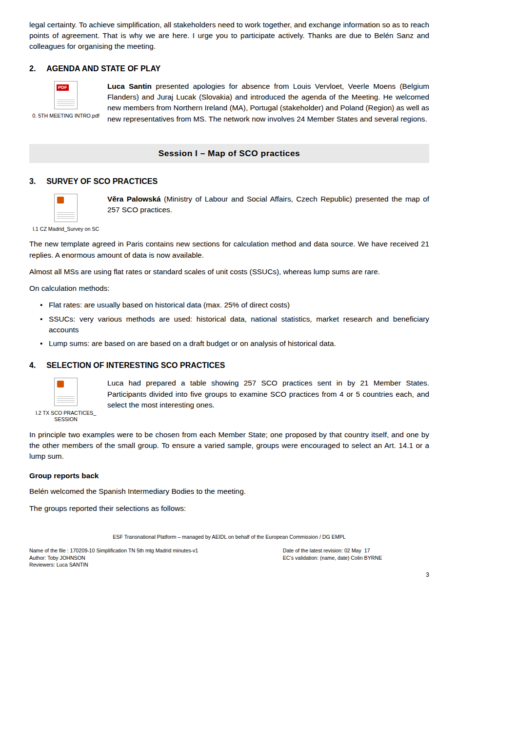legal certainty. To achieve simplification, all stakeholders need to work together, and exchange information so as to reach points of agreement. That is why we are here. I urge you to participate actively. Thanks are due to Belén Sanz and colleagues for organising the meeting.
2. Agenda and state of play
0. 5TH MEETING INTRO.pdf
Luca Santin presented apologies for absence from Louis Vervloet, Veerle Moens (Belgium Flanders) and Juraj Lucak (Slovakia) and introduced the agenda of the Meeting. He welcomed new members from Northern Ireland (MA), Portugal (stakeholder) and Poland (Region) as well as new representatives from MS. The network now involves 24 Member States and several regions.
Session I – Map of SCO practices
3. Survey of SCO practices
I.1 CZ Madrid_Survey on SC
Věra Palowská (Ministry of Labour and Social Affairs, Czech Republic) presented the map of 257 SCO practices.
The new template agreed in Paris contains new sections for calculation method and data source. We have received 21 replies. A enormous amount of data is now available.
Almost all MSs are using flat rates or standard scales of unit costs (SSUCs), whereas lump sums are rare.
On calculation methods:
Flat rates: are usually based on historical data (max. 25% of direct costs)
SSUCs: very various methods are used: historical data, national statistics, market research and beneficiary accounts
Lump sums: are based on are based on a draft budget or on analysis of historical data.
4. Selection of interesting SCO practices
I.2 TX SCO PRACTICES_ SESSION
Luca had prepared a table showing 257 SCO practices sent in by 21 Member States. Participants divided into five groups to examine SCO practices from 4 or 5 countries each, and select the most interesting ones.
In principle two examples were to be chosen from each Member State; one proposed by that country itself, and one by the other members of the small group. To ensure a varied sample, groups were encouraged to select an Art. 14.1 or a lump sum.
Group reports back
Belén welcomed the Spanish Intermediary Bodies to the meeting.
The groups reported their selections as follows:
ESF Transnational Platform – managed by AEIDL on behalf of the European Commission / DG EMPL
| Name of the file : 170209-10 Simplification TN 5th mtg Madrid minutes-v1 | Date of the latest revision: 02 May 17 |
| Author: Toby JOHNSON | EC’s validation: (name, date) Colin BYRNE |
| Reviewers: Luca SANTIN | |
3